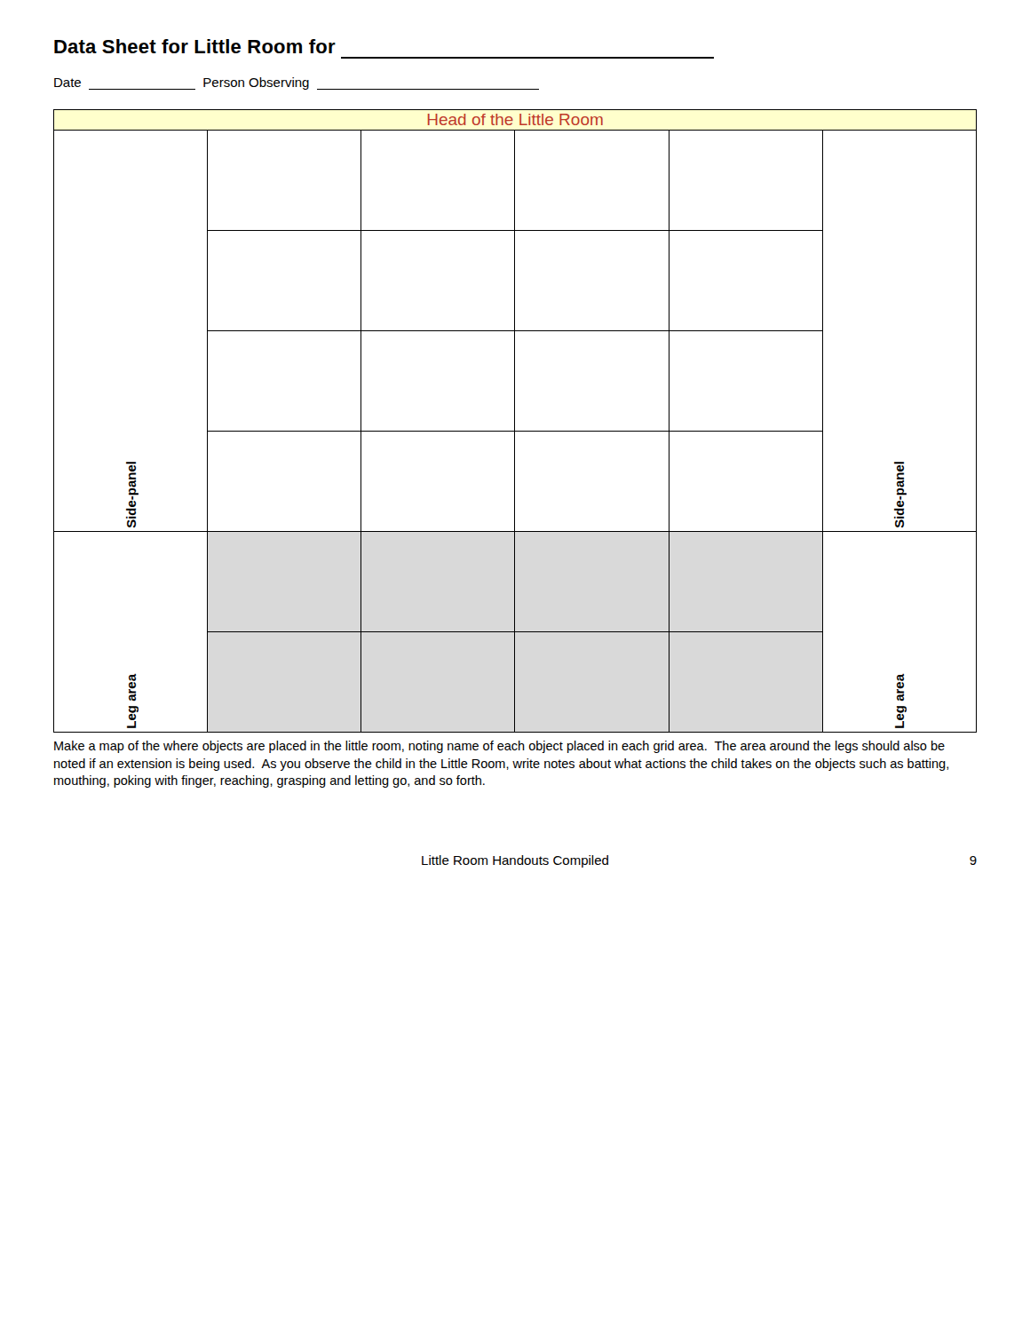Data Sheet for Little Room for
Date Person Observing
| Head of the Little Room |
| --- |
| Side-panel | | | | | Side-panel |
| Leg area | | | | | Leg area |
Make a map of the where objects are placed in the little room, noting name of each object placed in each grid area. The area around the legs should also be noted if an extension is being used. As you observe the child in the Little Room, write notes about what actions the child takes on the objects such as batting, mouthing, poking with finger, reaching, grasping and letting go, and so forth.
Little Room Handouts Compiled 9